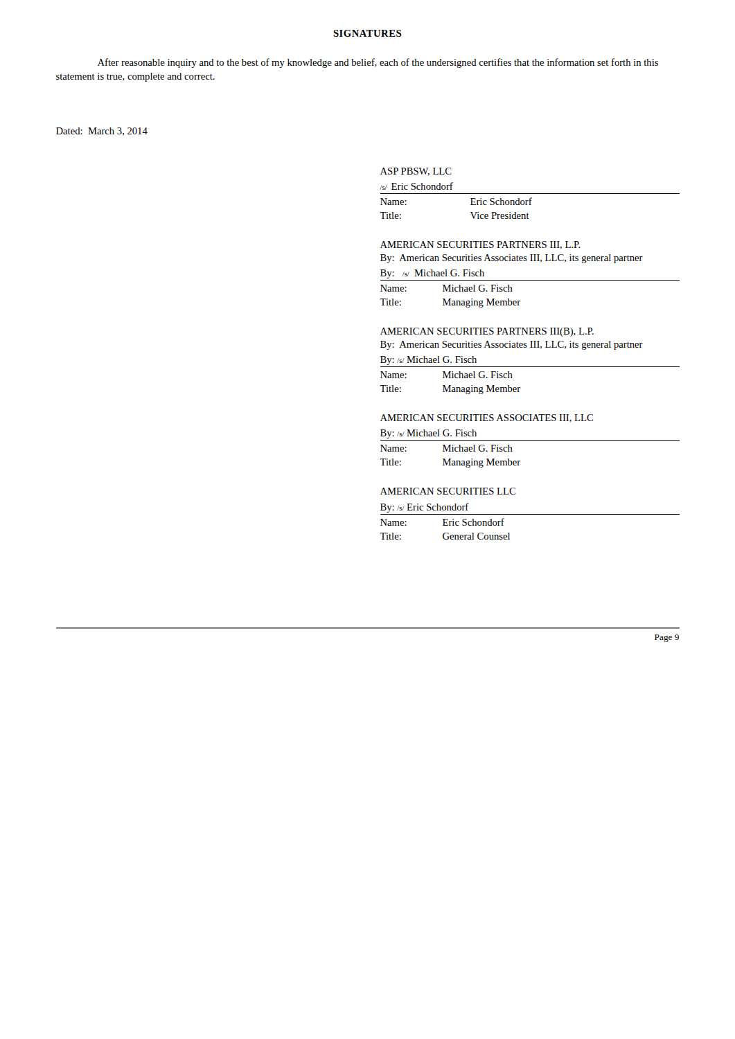SIGNATURES
After reasonable inquiry and to the best of my knowledge and belief, each of the undersigned certifies that the information set forth in this statement is true, complete and correct.
Dated: March 3, 2014
ASP PBSW, LLC
/s/Eric Schondorf
| Name: | Eric Schondorf |
| Title: | Vice President |
AMERICAN SECURITIES PARTNERS III, L.P.
By: American Securities Associates III, LLC, its general partner
By: /s/ Michael G. Fisch
| Name: | Michael G. Fisch |
| Title: | Managing Member |
AMERICAN SECURITIES PARTNERS III(B), L.P.
By: American Securities Associates III, LLC, its general partner
By: /s/ Michael G. Fisch
| Name: | Michael G. Fisch |
| Title: | Managing Member |
AMERICAN SECURITIES ASSOCIATES III, LLC
By: /s/ Michael G. Fisch
| Name: | Michael G. Fisch |
| Title: | Managing Member |
AMERICAN SECURITIES LLC
By: /s/ Eric Schondorf
| Name: | Eric Schondorf |
| Title: | General Counsel |
Page 9